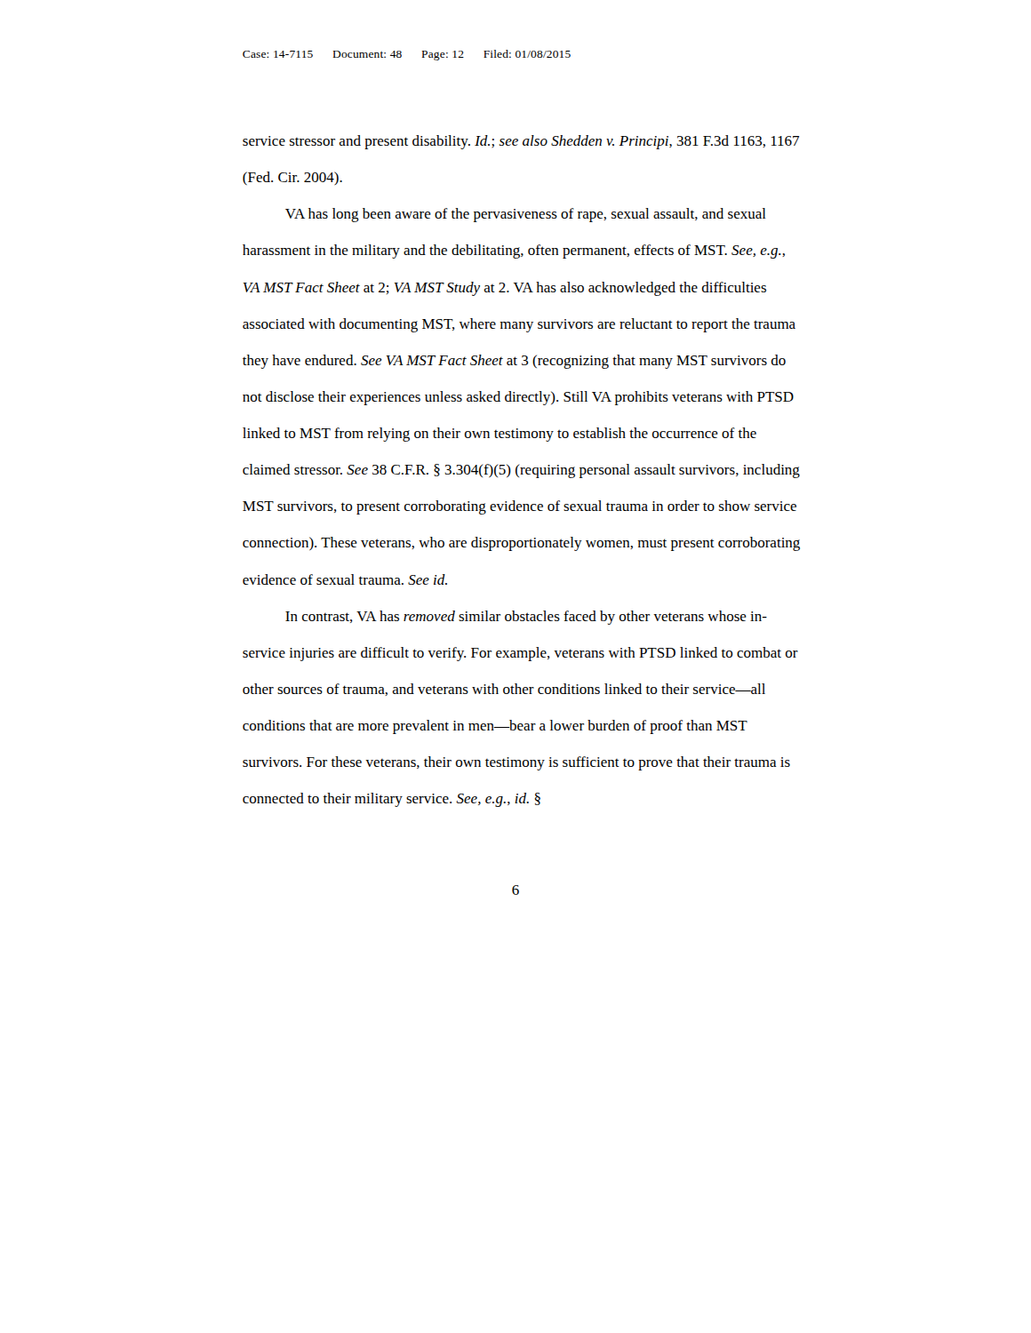Case: 14-7115 Document: 48 Page: 12 Filed: 01/08/2015
service stressor and present disability. Id.; see also Shedden v. Principi, 381 F.3d 1163, 1167 (Fed. Cir. 2004).
VA has long been aware of the pervasiveness of rape, sexual assault, and sexual harassment in the military and the debilitating, often permanent, effects of MST. See, e.g., VA MST Fact Sheet at 2; VA MST Study at 2. VA has also acknowledged the difficulties associated with documenting MST, where many survivors are reluctant to report the trauma they have endured. See VA MST Fact Sheet at 3 (recognizing that many MST survivors do not disclose their experiences unless asked directly). Still VA prohibits veterans with PTSD linked to MST from relying on their own testimony to establish the occurrence of the claimed stressor. See 38 C.F.R. § 3.304(f)(5) (requiring personal assault survivors, including MST survivors, to present corroborating evidence of sexual trauma in order to show service connection). These veterans, who are disproportionately women, must present corroborating evidence of sexual trauma. See id.
In contrast, VA has removed similar obstacles faced by other veterans whose in-service injuries are difficult to verify. For example, veterans with PTSD linked to combat or other sources of trauma, and veterans with other conditions linked to their service—all conditions that are more prevalent in men—bear a lower burden of proof than MST survivors. For these veterans, their own testimony is sufficient to prove that their trauma is connected to their military service. See, e.g., id. §
6